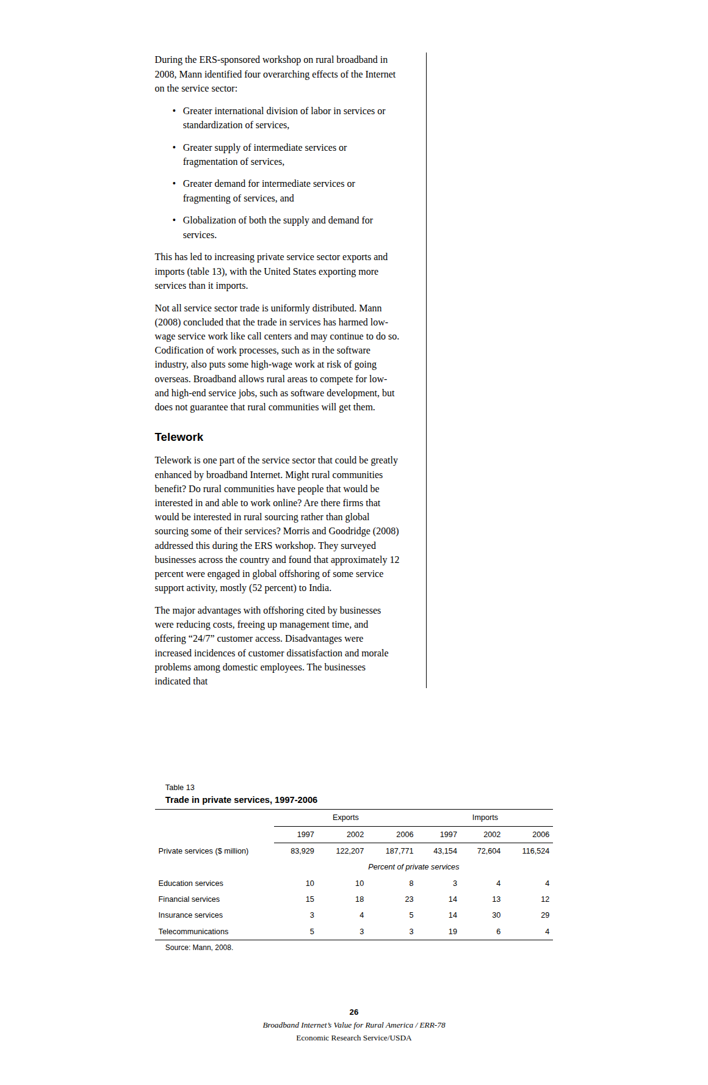During the ERS-sponsored workshop on rural broadband in 2008, Mann identified four overarching effects of the Internet on the service sector:
Greater international division of labor in services or standardization of services,
Greater supply of intermediate services or fragmentation of services,
Greater demand for intermediate services or fragmenting of services, and
Globalization of both the supply and demand for services.
This has led to increasing private service sector exports and imports (table 13), with the United States exporting more services than it imports.
Not all service sector trade is uniformly distributed. Mann (2008) concluded that the trade in services has harmed low-wage service work like call centers and may continue to do so. Codification of work processes, such as in the software industry, also puts some high-wage work at risk of going overseas. Broadband allows rural areas to compete for low- and high-end service jobs, such as software development, but does not guarantee that rural communities will get them.
Telework
Telework is one part of the service sector that could be greatly enhanced by broadband Internet. Might rural communities benefit? Do rural communities have people that would be interested in and able to work online? Are there firms that would be interested in rural sourcing rather than global sourcing some of their services? Morris and Goodridge (2008) addressed this during the ERS workshop. They surveyed businesses across the country and found that approximately 12 percent were engaged in global offshoring of some service support activity, mostly (52 percent) to India.
The major advantages with offshoring cited by businesses were reducing costs, freeing up management time, and offering “24/7” customer access. Disadvantages were increased incidences of customer dissatisfaction and morale problems among domestic employees. The businesses indicated that
Table 13
Trade in private services, 1997-2006
| | Exports | Imports |
| --- | --- | --- |
| 1997 | 2002 | 2006 | 1997 | 2002 | 2006 |
| Private services ($ million) | 83,929 | 122,207 | 187,771 | 43,154 | 72,604 | 116,524 |
| | Percent of private services |
| Education services | 10 | 10 | 8 | 3 | 4 | 4 |
| Financial services | 15 | 18 | 23 | 14 | 13 | 12 |
| Insurance services | 3 | 4 | 5 | 14 | 30 | 29 |
| Telecommunications | 5 | 3 | 3 | 19 | 6 | 4 |
Source: Mann, 2008.
26
Broadband Internet’s Value for Rural America / ERR-78
Economic Research Service/USDA